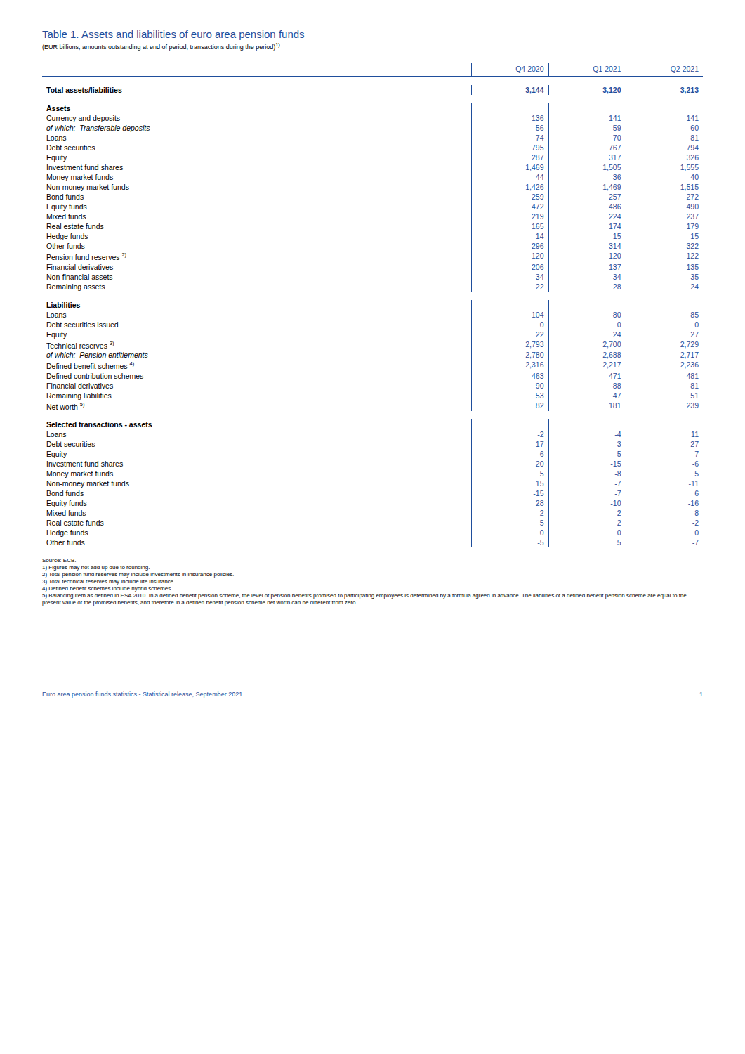Table 1. Assets and liabilities of euro area pension funds
(EUR billions; amounts outstanding at end of period; transactions during the period)1)
| | Q4 2020 | Q1 2021 | Q2 2021 |
| --- | --- | --- | --- |
| Total assets/liabilities | 3,144 | 3,120 | 3,213 |
| Assets | | | |
| Currency and deposits | 136 | 141 | 141 |
| of which: Transferable deposits | 56 | 59 | 60 |
| Loans | 74 | 70 | 81 |
| Debt securities | 795 | 767 | 794 |
| Equity | 287 | 317 | 326 |
| Investment fund shares | 1,469 | 1,505 | 1,555 |
| Money market funds | 44 | 36 | 40 |
| Non-money market funds | 1,426 | 1,469 | 1,515 |
| Bond funds | 259 | 257 | 272 |
| Equity funds | 472 | 486 | 490 |
| Mixed funds | 219 | 224 | 237 |
| Real estate funds | 165 | 174 | 179 |
| Hedge funds | 14 | 15 | 15 |
| Other funds | 296 | 314 | 322 |
| Pension fund reserves 2) | 120 | 120 | 122 |
| Financial derivatives | 206 | 137 | 135 |
| Non-financial assets | 34 | 34 | 35 |
| Remaining assets | 22 | 28 | 24 |
| Liabilities | | | |
| Loans | 104 | 80 | 85 |
| Debt securities issued | 0 | 0 | 0 |
| Equity | 22 | 24 | 27 |
| Technical reserves 3) | 2,793 | 2,700 | 2,729 |
| of which: Pension entitlements | 2,780 | 2,688 | 2,717 |
| Defined benefit schemes 4) | 2,316 | 2,217 | 2,236 |
| Defined contribution schemes | 463 | 471 | 481 |
| Financial derivatives | 90 | 88 | 81 |
| Remaining liabilities | 53 | 47 | 51 |
| Net worth 5) | 82 | 181 | 239 |
| Selected transactions - assets | | | |
| Loans | -2 | -4 | 11 |
| Debt securities | 17 | -3 | 27 |
| Equity | 6 | 5 | -7 |
| Investment fund shares | 20 | -15 | -6 |
| Money market funds | 5 | -8 | 5 |
| Non-money market funds | 15 | -7 | -11 |
| Bond funds | -15 | -7 | 6 |
| Equity funds | 28 | -10 | -16 |
| Mixed funds | 2 | 2 | 8 |
| Real estate funds | 5 | 2 | -2 |
| Hedge funds | 0 | 0 | 0 |
| Other funds | -5 | 5 | -7 |
Source: ECB.
1) Figures may not add up due to rounding.
2) Total pension fund reserves may include investments in insurance policies.
3) Total technical reserves may include life insurance.
4) Defined benefit schemes include hybrid schemes.
5) Balancing item as defined in ESA 2010. In a defined benefit pension scheme, the level of pension benefits promised to participating employees is determined by a formula agreed in advance. The liabilities of a defined benefit pension scheme are equal to the present value of the promised benefits, and therefore in a defined benefit pension scheme net worth can be different from zero.
Euro area pension funds statistics - Statistical release, September 2021 1